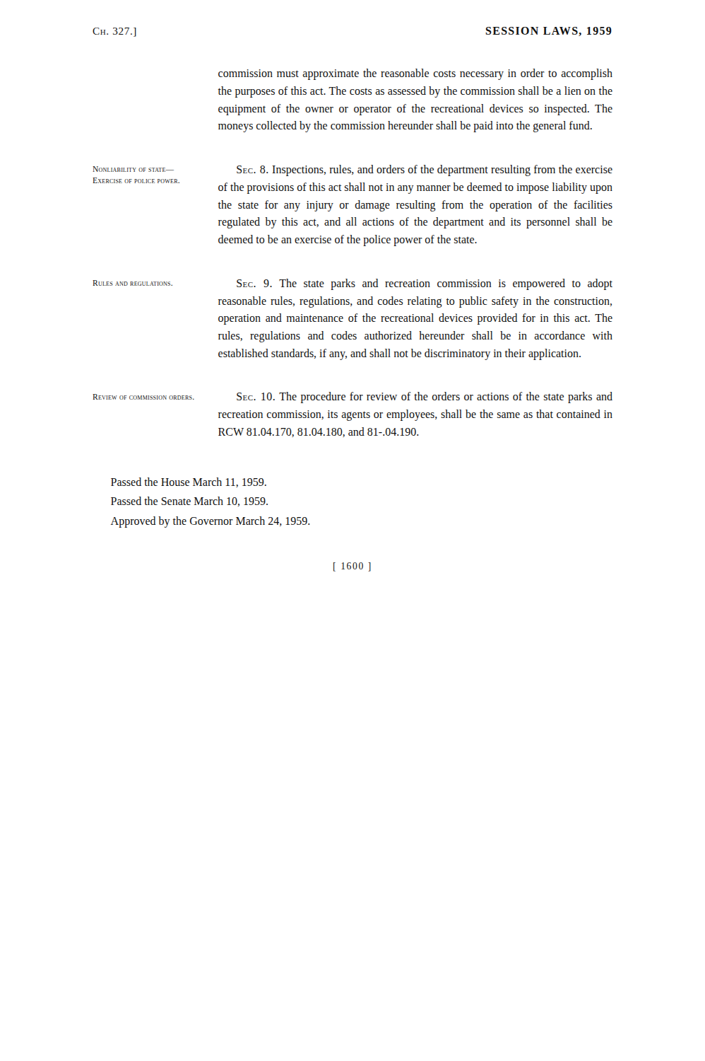Ch. 327.] Session Laws, 1959
commission must approximate the reasonable costs necessary in order to accomplish the purposes of this act. The costs as assessed by the commission shall be a lien on the equipment of the owner or operator of the recreational devices so inspected. The moneys collected by the commission hereunder shall be paid into the general fund.
Nonliability of state—Exercise of police power.
Sec. 8. Inspections, rules, and orders of the department resulting from the exercise of the provisions of this act shall not in any manner be deemed to impose liability upon the state for any injury or damage resulting from the operation of the facilities regulated by this act, and all actions of the department and its personnel shall be deemed to be an exercise of the police power of the state.
Rules and regulations.
Sec. 9. The state parks and recreation commission is empowered to adopt reasonable rules, regulations, and codes relating to public safety in the construction, operation and maintenance of the recreational devices provided for in this act. The rules, regulations and codes authorized hereunder shall be in accordance with established standards, if any, and shall not be discriminatory in their application.
Review of commission orders.
Sec. 10. The procedure for review of the orders or actions of the state parks and recreation commission, its agents or employees, shall be the same as that contained in RCW 81.04.170, 81.04.180, and 81-.04.190.
Passed the House March 11, 1959.
Passed the Senate March 10, 1959.
Approved by the Governor March 24, 1959.
[ 1600 ]